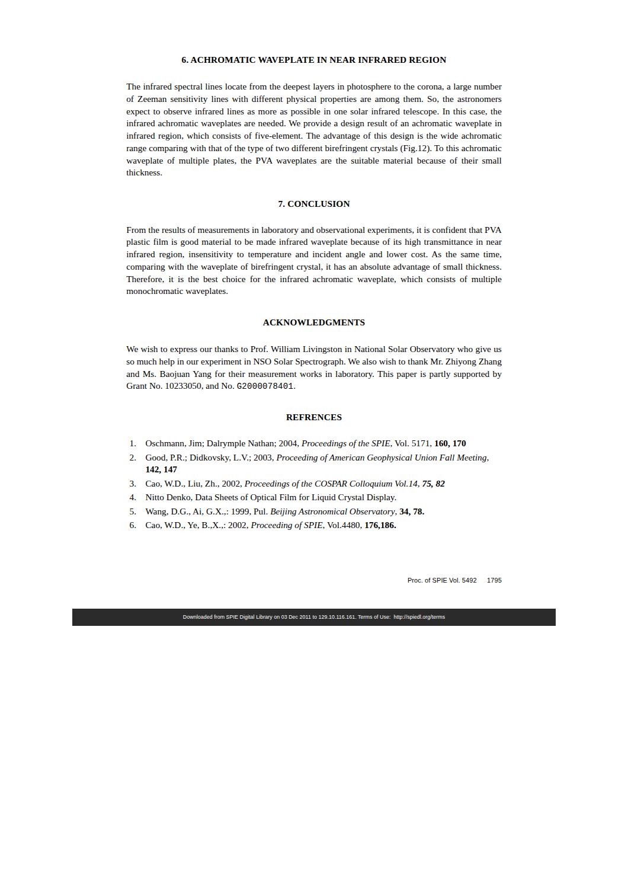6. ACHROMATIC WAVEPLATE IN NEAR INFRARED REGION
The infrared spectral lines locate from the deepest layers in photosphere to the corona, a large number of Zeeman sensitivity lines with different physical properties are among them. So, the astronomers expect to observe infrared lines as more as possible in one solar infrared telescope. In this case, the infrared achromatic waveplates are needed. We provide a design result of an achromatic waveplate in infrared region, which consists of five-element. The advantage of this design is the wide achromatic range comparing with that of the type of two different birefringent crystals (Fig.12). To this achromatic waveplate of multiple plates, the PVA waveplates are the suitable material because of their small thickness.
7. CONCLUSION
From the results of measurements in laboratory and observational experiments, it is confident that PVA plastic film is good material to be made infrared waveplate because of its high transmittance in near infrared region, insensitivity to temperature and incident angle and lower cost. As the same time, comparing with the waveplate of birefringent crystal, it has an absolute advantage of small thickness. Therefore, it is the best choice for the infrared achromatic waveplate, which consists of multiple monochromatic waveplates.
ACKNOWLEDGMENTS
We wish to express our thanks to Prof. William Livingston in National Solar Observatory who give us so much help in our experiment in NSO Solar Spectrograph. We also wish to thank Mr. Zhiyong Zhang and Ms. Baojuan Yang for their measurement works in laboratory. This paper is partly supported by Grant No. 10233050, and No. G2000078401.
REFRENCES
Oschmann, Jim; Dalrymple Nathan; 2004, Proceedings of the SPIE, Vol. 5171, 160, 170
Good, P.R.; Didkovsky, L.V.; 2003, Proceeding of American Geophysical Union Fall Meeting, 142, 147
Cao, W.D., Liu, Zh., 2002, Proceedings of the COSPAR Colloquium Vol.14, 75, 82
Nitto Denko, Data Sheets of Optical Film for Liquid Crystal Display.
Wang, D.G., Ai, G.X.,: 1999, Pul. Beijing Astronomical Observatory, 34, 78.
Cao, W.D., Ye, B.,X.,: 2002, Proceeding of SPIE, Vol.4480, 176,186.
Proc. of SPIE Vol. 54921795
Downloaded from SPIE Digital Library on 03 Dec 2011 to 129.10.116.161. Terms of Use: http://spiedl.org/terms